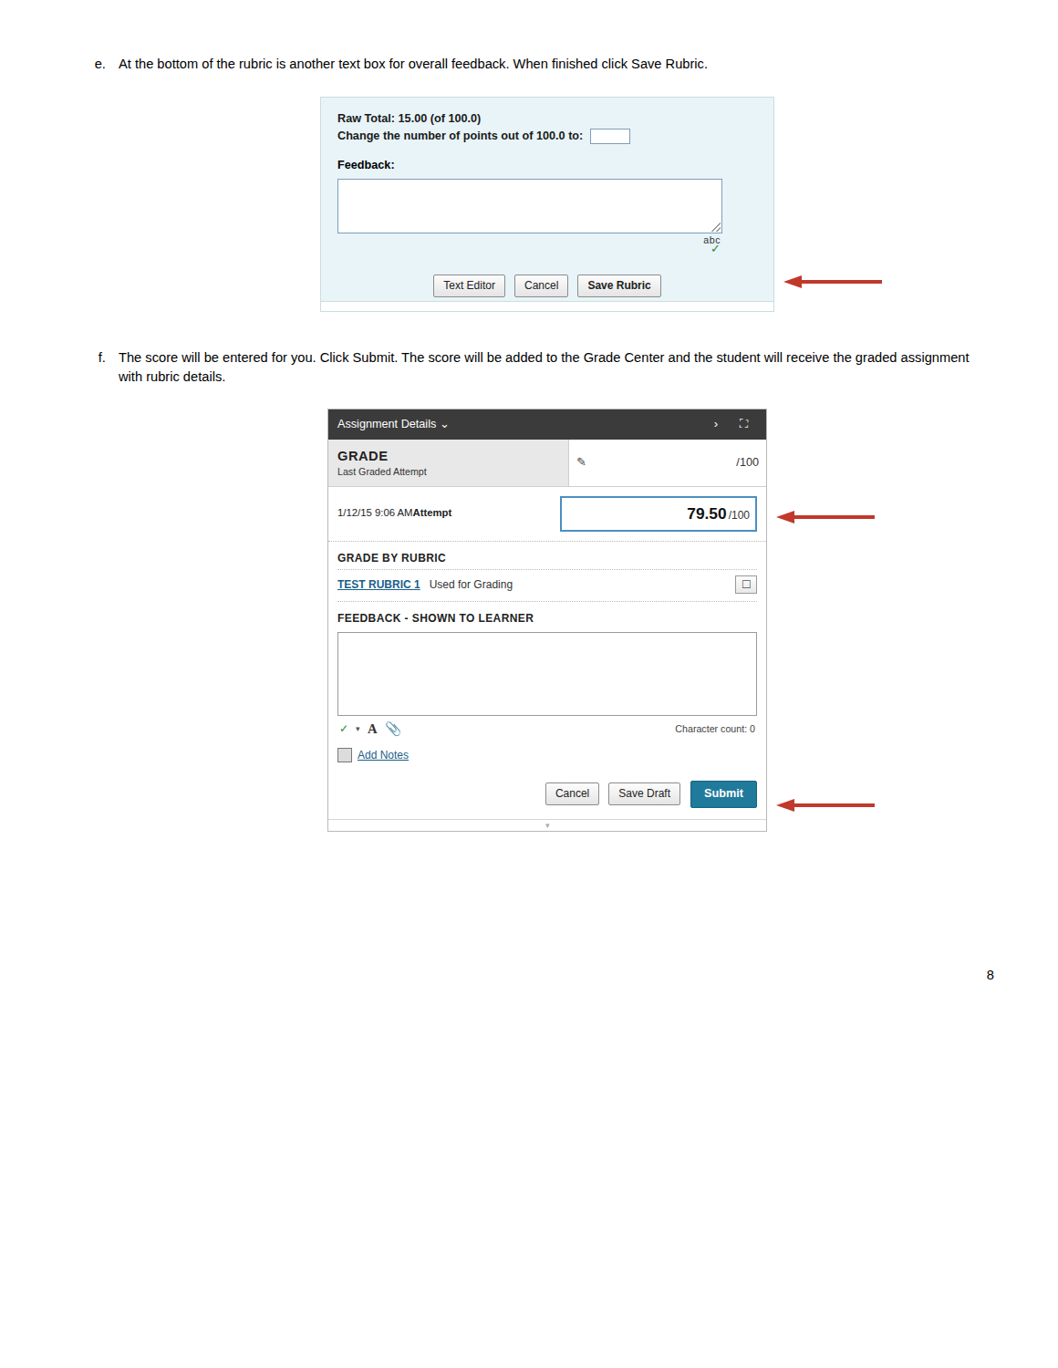At the bottom of the rubric is another text box for overall feedback. When finished click Save Rubric.
Raw Total: 15.00 (of 100.0)
Change the number of points out of 100.0 to:
Feedback:
abc ✓
Text Editor Cancel Save Rubric
The score will be entered for you. Click Submit. The score will be added to the Grade Center and the student will receive the graded assignment with rubric details.
Assignment Details ⌄ › ⛶
GRADE
Last Graded Attempt
✎ /100
1/12/15 9:06 AMAttempt
79.50/100
GRADE BY RUBRIC
TEST RUBRIC 1 Used for Grading ☐
FEEDBACK - SHOWN TO LEARNER
✓ ▾ A 📎
Character count: 0
Add Notes
Cancel Save Draft Submit
▾
8